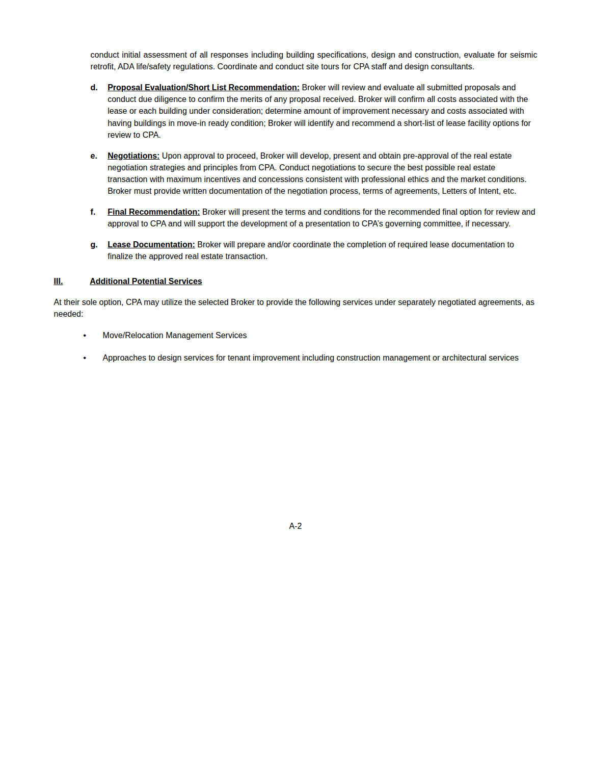conduct initial assessment of all responses including building specifications, design and construction, evaluate for seismic retrofit, ADA life/safety regulations. Coordinate and conduct site tours for CPA staff and design consultants.
d. Proposal Evaluation/Short List Recommendation: Broker will review and evaluate all submitted proposals and conduct due diligence to confirm the merits of any proposal received. Broker will confirm all costs associated with the lease or each building under consideration; determine amount of improvement necessary and costs associated with having buildings in move-in ready condition; Broker will identify and recommend a short-list of lease facility options for review to CPA.
e. Negotiations: Upon approval to proceed, Broker will develop, present and obtain pre-approval of the real estate negotiation strategies and principles from CPA. Conduct negotiations to secure the best possible real estate transaction with maximum incentives and concessions consistent with professional ethics and the market conditions. Broker must provide written documentation of the negotiation process, terms of agreements, Letters of Intent, etc.
f. Final Recommendation: Broker will present the terms and conditions for the recommended final option for review and approval to CPA and will support the development of a presentation to CPA’s governing committee, if necessary.
g. Lease Documentation: Broker will prepare and/or coordinate the completion of required lease documentation to finalize the approved real estate transaction.
III. Additional Potential Services
At their sole option, CPA may utilize the selected Broker to provide the following services under separately negotiated agreements, as needed:
Move/Relocation Management Services
Approaches to design services for tenant improvement including construction management or architectural services
A-2